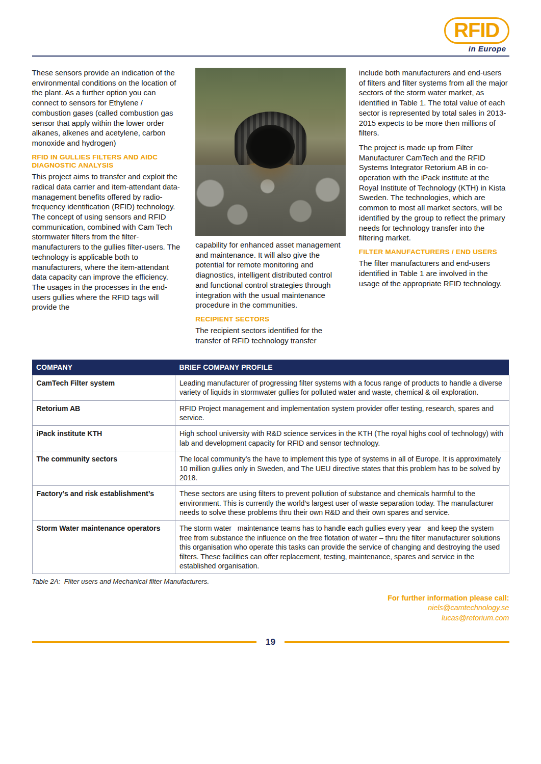RFID in Europe
These sensors provide an indication of the environmental conditions on the location of the plant. As a further option you can connect to sensors for Ethylene / combustion gases (called combustion gas sensor that apply within the lower order alkanes, alkenes and acetylene, carbon monoxide and hydrogen)
RFID in gullies filters and AIDC diagnostic analysis
This project aims to transfer and exploit the radical data carrier and item-attendant data-management benefits offered by radio-frequency identification (RFID) technology. The concept of using sensors and RFID communication, combined with Cam Tech stormwater filters from the filter-manufacturers to the gullies filter-users. The technology is applicable both to manufacturers, where the item-attendant data capacity can improve the efficiency. The usages in the processes in the end-users gullies where the RFID tags will provide the
capability for enhanced asset management and maintenance. It will also give the potential for remote monitoring and diagnostics, intelligent distributed control and functional control strategies through integration with the usual maintenance procedure in the communities.
Recipient sectors
The recipient sectors identified for the transfer of RFID technology transfer
include both manufacturers and end-users of filters and filter systems from all the major sectors of the storm water market, as identified in Table 1. The total value of each sector is represented by total sales in 2013-2015 expects to be more then millions of filters.
The project is made up from Filter Manufacturer CamTech and the RFID Systems Integrator Retorium AB in co-operation with the iPack institute at the Royal Institute of Technology (KTH) in Kista Sweden. The technologies, which are common to most all market sectors, will be identified by the group to reflect the primary needs for technology transfer into the filtering market.
Filter manufacturers / End users
The filter manufacturers and end-users identified in Table 1 are involved in the usage of the appropriate RFID technology.
Table 2A: Filter users and Mechanical filter Manufacturers.
| Company | Brief company profile |
| --- | --- |
| CamTech Filter system | Leading manufacturer of progressing filter systems with a focus range of products to handle a diverse variety of liquids in stormwater gullies for polluted water and waste, chemical & oil exploration. |
| Retorium AB | RFID Project management and implementation system provider offer testing, research, spares and service. |
| iPack institute KTH | High school university with R&D science services in the KTH (The royal highs cool of technology) with lab and development capacity for RFID and sensor technology. |
| The community sectors | The local community’s the have to implement this type of systems in all of Europe. It is approximately 10 million gullies only in Sweden, and The UEU directive states that this problem has to be solved by 2018. |
| Factory’s and risk establishment’s | These sectors are using filters to prevent pollution of substance and chemicals harmful to the environment. This is currently the world’s largest user of waste separation today. The manufacturer needs to solve these problems thru their own R&D and their own spares and service. |
| Storm Water maintenance operators | The storm water maintenance teams has to handle each gullies every year and keep the system free from substance the influence on the free flotation of water – thru the filter manufacturer solutions this organisation who operate this tasks can provide the service of changing and destroying the used filters. These facilities can offer replacement, testing, maintenance, spares and service in the established organisation. |
For further information please call:
niels@camtechnology.se
lucas@retorium.com
19